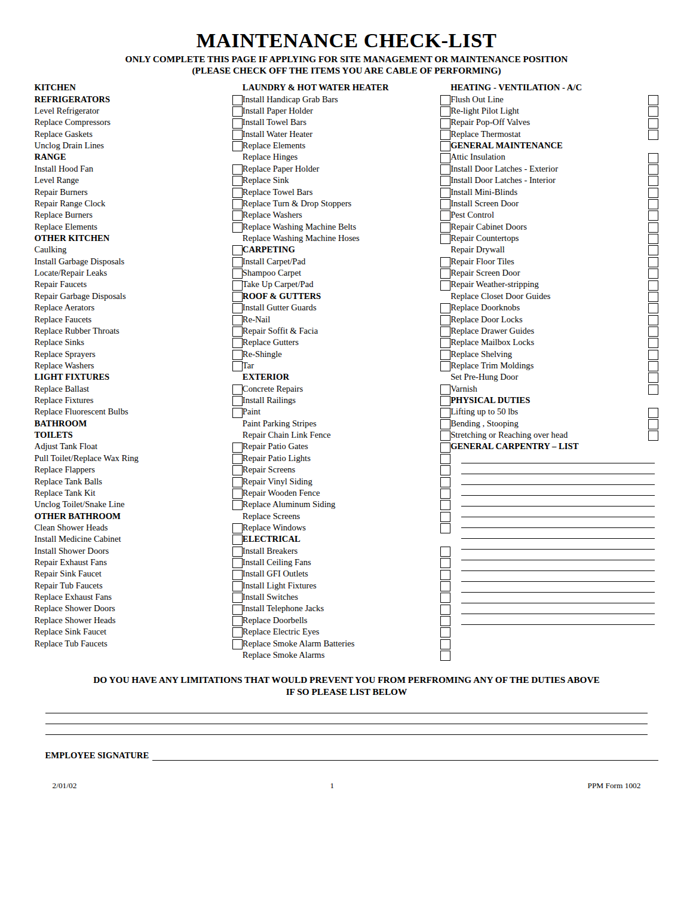MAINTENANCE CHECK-LIST
ONLY COMPLETE THIS PAGE IF APPLYING FOR SITE MANAGEMENT OR MAINTENANCE POSITION
(PLEASE CHECK OFF THE ITEMS YOU ARE CABLE OF PERFORMING)
| / KITCHEN / / / REFRIGERATORS / / / Level Refrigerator / / / Replace Compressors / / / Replace Gaskets / / / Unclog Drain Lines / / / RANGE / / / Install Hood Fan / / / Level Range / / / Repair Burners / / / Repair Range Clock / / / Replace Burners / / / Replace Elements / / / OTHER KITCHEN / / / Caulking / / / Install Garbage Disposals / / / Locate/Repair Leaks / / / Repair Faucets / / / Repair Garbage Disposals / / / Replace Aerators / / / Replace Faucets / / / Replace Rubber Throats / / / Replace Sinks / / / Replace Sprayers / / / Replace Washers / / / LIGHT FIXTURES / / / Replace Ballast / / / Replace Fixtures / / / Replace Fluorescent Bulbs / / / BATHROOM / / / TOILETS / / / Adjust Tank Float / / / Pull Toilet/Replace Wax Ring / / / Replace Flappers / / / Replace Tank Balls / / / Replace Tank Kit / / / Unclog Toilet/Snake Line / / / OTHER BATHROOM / / / Clean Shower Heads / / / Install Medicine Cabinet / / / Install Shower Doors / / / Repair Exhaust Fans / / / Repair Sink Faucet / / / Repair Tub Faucets / / / Replace Exhaust Fans / / / Replace Shower Doors / / / Replace Shower Heads / / / Replace Sink Faucet / / / Replace Tub Faucets / / | / LAUNDRY & HOT WATER HEATER / / / Install Handicap Grab Bars / / / Install Paper Holder / / / Install Towel Bars / / / Install Water Heater / / / Replace Elements / / / Replace Hinges / / / Replace Paper Holder / / / Replace Sink / / / Replace Towel Bars / / / Replace Turn & Drop Stoppers / / / Replace Washers / / / Replace Washing Machine Belts / / / Replace Washing Machine Hoses / / / CARPETING / / / Install Carpet/Pad / / / Shampoo Carpet / / / Take Up Carpet/Pad / / / ROOF & GUTTERS / / / Install Gutter Guards / / / Re-Nail / / / Repair Soffit & Facia / / / Replace Gutters / / / Re-Shingle / / / Tar / / / EXTERIOR / / / Concrete Repairs / / / Install Railings / / / Paint / / / Paint Parking Stripes / / / Repair Chain Link Fence / / / Repair Patio Gates / / / Repair Patio Lights / / / Repair Screens / / / Repair Vinyl Siding / / / Repair Wooden Fence / / / Replace Aluminum Siding / / / Replace Screens / / / Replace Windows / / / ELECTRICAL / / / Install Breakers / / / Install Ceiling Fans / / / Install GFI Outlets / / / Install Light Fixtures / / / Install Switches / / / Install Telephone Jacks / / / Replace Doorbells / / / Replace Electric Eyes / / / Replace Smoke Alarm Batteries / / / Replace Smoke Alarms / / | / HEATING - VENTILATION - A/C / / / Flush Out Line / / / Re-light Pilot Light / / / Repair Pop-Off Valves / / / Replace Thermostat / / / GENERAL MAINTENANCE / / / Attic Insulation / / / Install Door Latches - Exterior / / / Install Door Latches - Interior / / / Install Mini-Blinds / / / Install Screen Door / / / Pest Control / / / Repair Cabinet Doors / / / Repair Countertops / / / Repair Drywall / / / Repair Floor Tiles / / / Repair Screen Door / / / Repair Weather-stripping / / / Replace Closet Door Guides / / / Replace Doorknobs / / / Replace Door Locks / / / Replace Drawer Guides / / / Replace Mailbox Locks / / / Replace Shelving / / / Replace Trim Moldings / / / Set Pre-Hung Door / / / Varnish / / / PHYSICAL DUTIES / / / Lifting up to 50 lbs / / / Bending , Stooping / / / Stretching or Reaching over head / / / GENERAL CARPENTRY – List / / |
DO YOU HAVE ANY LIMITATIONS THAT WOULD PREVENT YOU FROM PERFROMING ANY OF THE DUTIES ABOVE
IF SO PLEASE LIST BELOW
EMPLOYEE SIGNATURE
2/01/02 1 PPM Form 1002